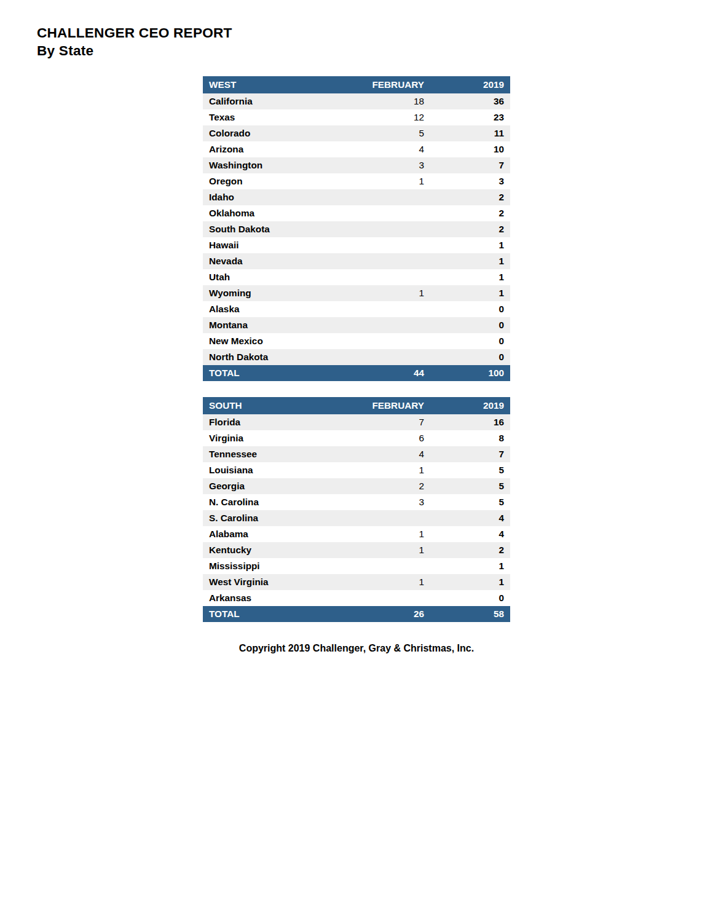CHALLENGER CEO REPORT
By State
| WEST | FEBRUARY | 2019 |
| --- | --- | --- |
| California | 18 | 36 |
| Texas | 12 | 23 |
| Colorado | 5 | 11 |
| Arizona | 4 | 10 |
| Washington | 3 | 7 |
| Oregon | 1 | 3 |
| Idaho | | 2 |
| Oklahoma | | 2 |
| South Dakota | | 2 |
| Hawaii | | 1 |
| Nevada | | 1 |
| Utah | | 1 |
| Wyoming | 1 | 1 |
| Alaska | | 0 |
| Montana | | 0 |
| New Mexico | | 0 |
| North Dakota | | 0 |
| TOTAL | 44 | 100 |
| SOUTH | FEBRUARY | 2019 |
| --- | --- | --- |
| Florida | 7 | 16 |
| Virginia | 6 | 8 |
| Tennessee | 4 | 7 |
| Louisiana | 1 | 5 |
| Georgia | 2 | 5 |
| N. Carolina | 3 | 5 |
| S. Carolina | | 4 |
| Alabama | 1 | 4 |
| Kentucky | 1 | 2 |
| Mississippi | | 1 |
| West Virginia | 1 | 1 |
| Arkansas | | 0 |
| TOTAL | 26 | 58 |
Copyright 2019 Challenger, Gray & Christmas, Inc.